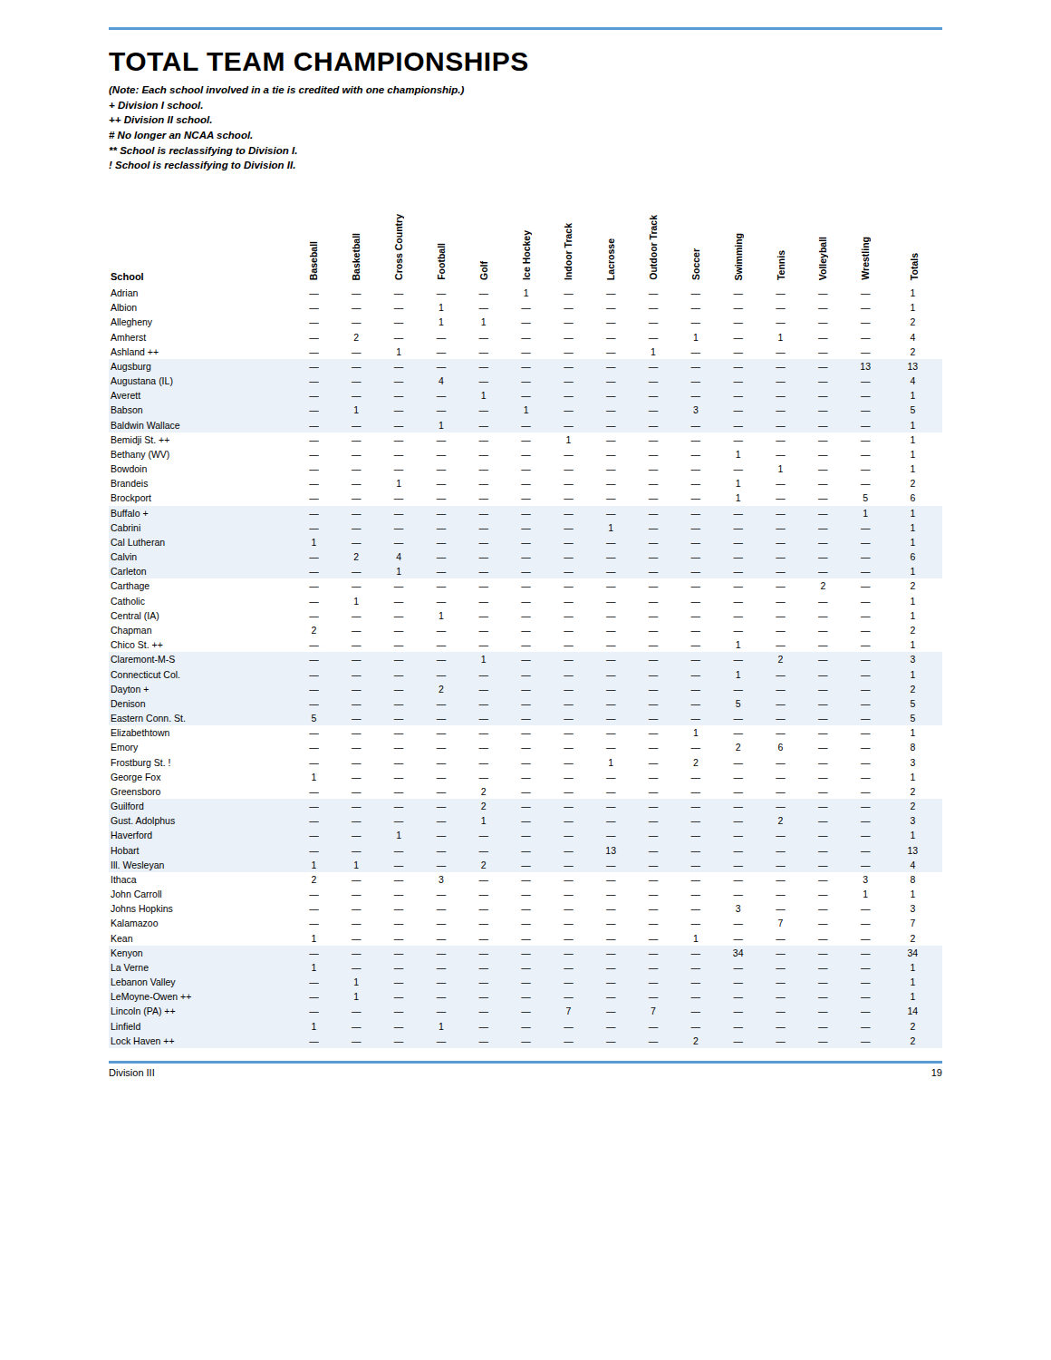TOTAL TEAM CHAMPIONSHIPS
(Note: Each school involved in a tie is credited with one championship.)
+ Division I school.
++ Division II school.
# No longer an NCAA school.
** School is reclassifying to Division I.
! School is reclassifying to Division II.
| School | Baseball | Basketball | Cross Country | Football | Golf | Ice Hockey | Indoor Track | Lacrosse | Outdoor Track | Soccer | Swimming | Tennis | Volleyball | Wrestling | Totals |
| --- | --- | --- | --- | --- | --- | --- | --- | --- | --- | --- | --- | --- | --- | --- | --- |
| Adrian | — | — | — | — | — | 1 | — | — | — | — | — | — | — | — | 1 |
| Albion | — | — | — | 1 | — | — | — | — | — | — | — | — | — | — | 1 |
| Allegheny | — | — | — | 1 | 1 | — | — | — | — | — | — | — | — | — | 2 |
| Amherst | — | 2 | — | — | — | — | — | — | — | 1 | — | 1 | — | — | 4 |
| Ashland ++ | — | — | 1 | — | — | — | — | — | 1 | — | — | — | — | — | 2 |
| Augsburg | — | — | — | — | — | — | — | — | — | — | — | — | — | 13 | 13 |
| Augustana (IL) | — | — | — | 4 | — | — | — | — | — | — | — | — | — | — | 4 |
| Averett | — | — | — | — | 1 | — | — | — | — | — | — | — | — | — | 1 |
| Babson | — | 1 | — | — | — | 1 | — | — | — | 3 | — | — | — | — | 5 |
| Baldwin Wallace | — | — | — | 1 | — | — | — | — | — | — | — | — | — | — | 1 |
| Bemidji St. ++ | — | — | — | — | — | — | 1 | — | — | — | — | — | — | — | 1 |
| Bethany (WV) | — | — | — | — | — | — | — | — | — | — | 1 | — | — | — | 1 |
| Bowdoin | — | — | — | — | — | — | — | — | — | — | — | 1 | — | — | 1 |
| Brandeis | — | — | 1 | — | — | — | — | — | — | — | 1 | — | — | — | 2 |
| Brockport | — | — | — | — | — | — | — | — | — | — | 1 | — | — | 5 | 6 |
| Buffalo + | — | — | — | — | — | — | — | — | — | — | — | — | — | 1 | 1 |
| Cabrini | — | — | — | — | — | — | — | 1 | — | — | — | — | — | — | 1 |
| Cal Lutheran | 1 | — | — | — | — | — | — | — | — | — | — | — | — | — | 1 |
| Calvin | — | 2 | 4 | — | — | — | — | — | — | — | — | — | — | — | 6 |
| Carleton | — | — | 1 | — | — | — | — | — | — | — | — | — | — | — | 1 |
| Carthage | — | — | — | — | — | — | — | — | — | — | — | — | 2 | — | 2 |
| Catholic | — | 1 | — | — | — | — | — | — | — | — | — | — | — | — | 1 |
| Central (IA) | — | — | — | 1 | — | — | — | — | — | — | — | — | — | — | 1 |
| Chapman | 2 | — | — | — | — | — | — | — | — | — | — | — | — | — | 2 |
| Chico St. ++ | — | — | — | — | — | — | — | — | — | — | 1 | — | — | — | 1 |
| Claremont-M-S | — | — | — | — | 1 | — | — | — | — | — | — | 2 | — | — | 3 |
| Connecticut Col. | — | — | — | — | — | — | — | — | — | — | 1 | — | — | — | 1 |
| Dayton + | — | — | — | 2 | — | — | — | — | — | — | — | — | — | — | 2 |
| Denison | — | — | — | — | — | — | — | — | — | — | 5 | — | — | — | 5 |
| Eastern Conn. St. | 5 | — | — | — | — | — | — | — | — | — | — | — | — | — | 5 |
| Elizabethtown | — | — | — | — | — | — | — | — | — | 1 | — | — | — | — | 1 |
| Emory | — | — | — | — | — | — | — | — | — | — | 2 | 6 | — | — | 8 |
| Frostburg St. ! | — | — | — | — | — | — | — | 1 | — | 2 | — | — | — | — | 3 |
| George Fox | 1 | — | — | — | — | — | — | — | — | — | — | — | — | — | 1 |
| Greensboro | — | — | — | — | 2 | — | — | — | — | — | — | — | — | — | 2 |
| Guilford | — | — | — | — | 2 | — | — | — | — | — | — | — | — | — | 2 |
| Gust. Adolphus | — | — | — | — | 1 | — | — | — | — | — | — | 2 | — | — | 3 |
| Haverford | — | — | 1 | — | — | — | — | — | — | — | — | — | — | — | 1 |
| Hobart | — | — | — | — | — | — | — | 13 | — | — | — | — | — | — | 13 |
| Ill. Wesleyan | 1 | 1 | — | — | 2 | — | — | — | — | — | — | — | — | — | 4 |
| Ithaca | 2 | — | — | 3 | — | — | — | — | — | — | — | — | — | 3 | 8 |
| John Carroll | — | — | — | — | — | — | — | — | — | — | — | — | — | 1 | 1 |
| Johns Hopkins | — | — | — | — | — | — | — | — | — | — | 3 | — | — | — | 3 |
| Kalamazoo | — | — | — | — | — | — | — | — | — | — | — | 7 | — | — | 7 |
| Kean | 1 | — | — | — | — | — | — | — | — | 1 | — | — | — | — | 2 |
| Kenyon | — | — | — | — | — | — | — | — | — | — | 34 | — | — | — | 34 |
| La Verne | 1 | — | — | — | — | — | — | — | — | — | — | — | — | — | 1 |
| Lebanon Valley | — | 1 | — | — | — | — | — | — | — | — | — | — | — | — | 1 |
| LeMoyne-Owen ++ | — | 1 | — | — | — | — | — | — | — | — | — | — | — | — | 1 |
| Lincoln (PA) ++ | — | — | — | — | — | — | 7 | — | 7 | — | — | — | — | — | 14 |
| Linfield | 1 | — | — | 1 | — | — | — | — | — | — | — | — | — | — | 2 |
| Lock Haven ++ | — | — | — | — | — | — | — | — | — | 2 | — | — | — | — | 2 |
Division III
19